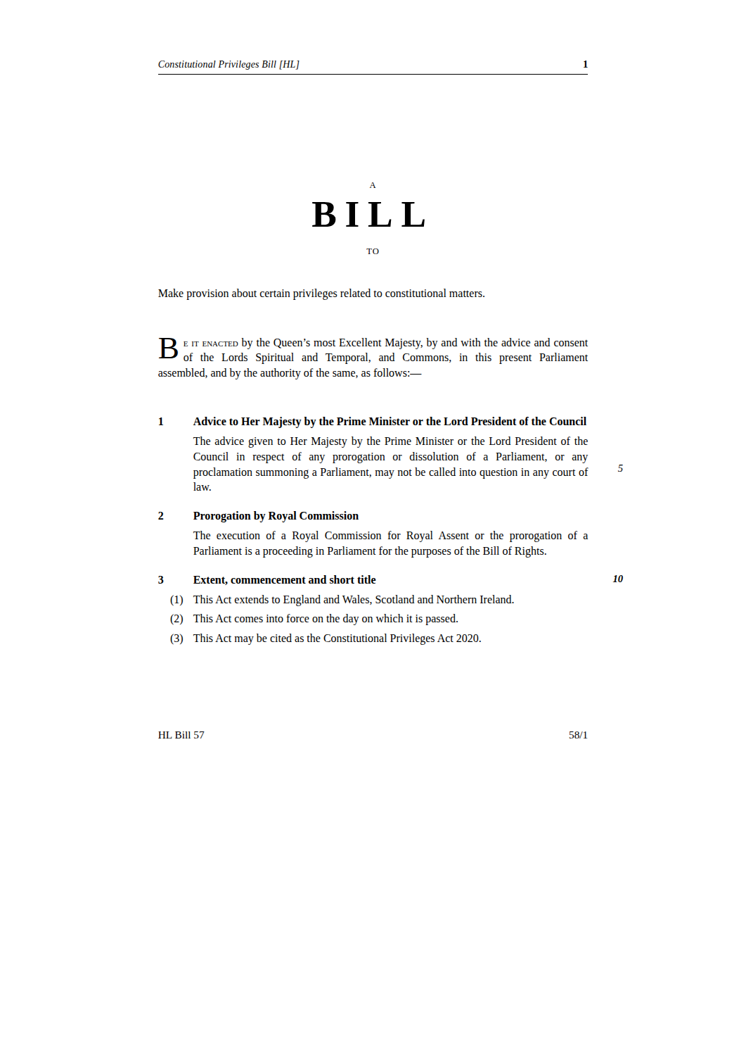Constitutional Privileges Bill [HL] 1
A
BILL
TO
Make provision about certain privileges related to constitutional matters.
Be it enacted by the Queen’s most Excellent Majesty, by and with the advice and consent of the Lords Spiritual and Temporal, and Commons, in this present Parliament assembled, and by the authority of the same, as follows:—
1 Advice to Her Majesty by the Prime Minister or the Lord President of the Council
The advice given to Her Majesty by the Prime Minister or the Lord President of the Council in respect of any prorogation or dissolution of a Parliament, or any proclamation summoning a Parliament, may not be called into question in any court of law. 5
2 Prorogation by Royal Commission
The execution of a Royal Commission for Royal Assent or the prorogation of a Parliament is a proceeding in Parliament for the purposes of the Bill of Rights.
3 Extent, commencement and short title 10
(1) This Act extends to England and Wales, Scotland and Northern Ireland.
(2) This Act comes into force on the day on which it is passed.
(3) This Act may be cited as the Constitutional Privileges Act 2020.
HL Bill 57 58/1